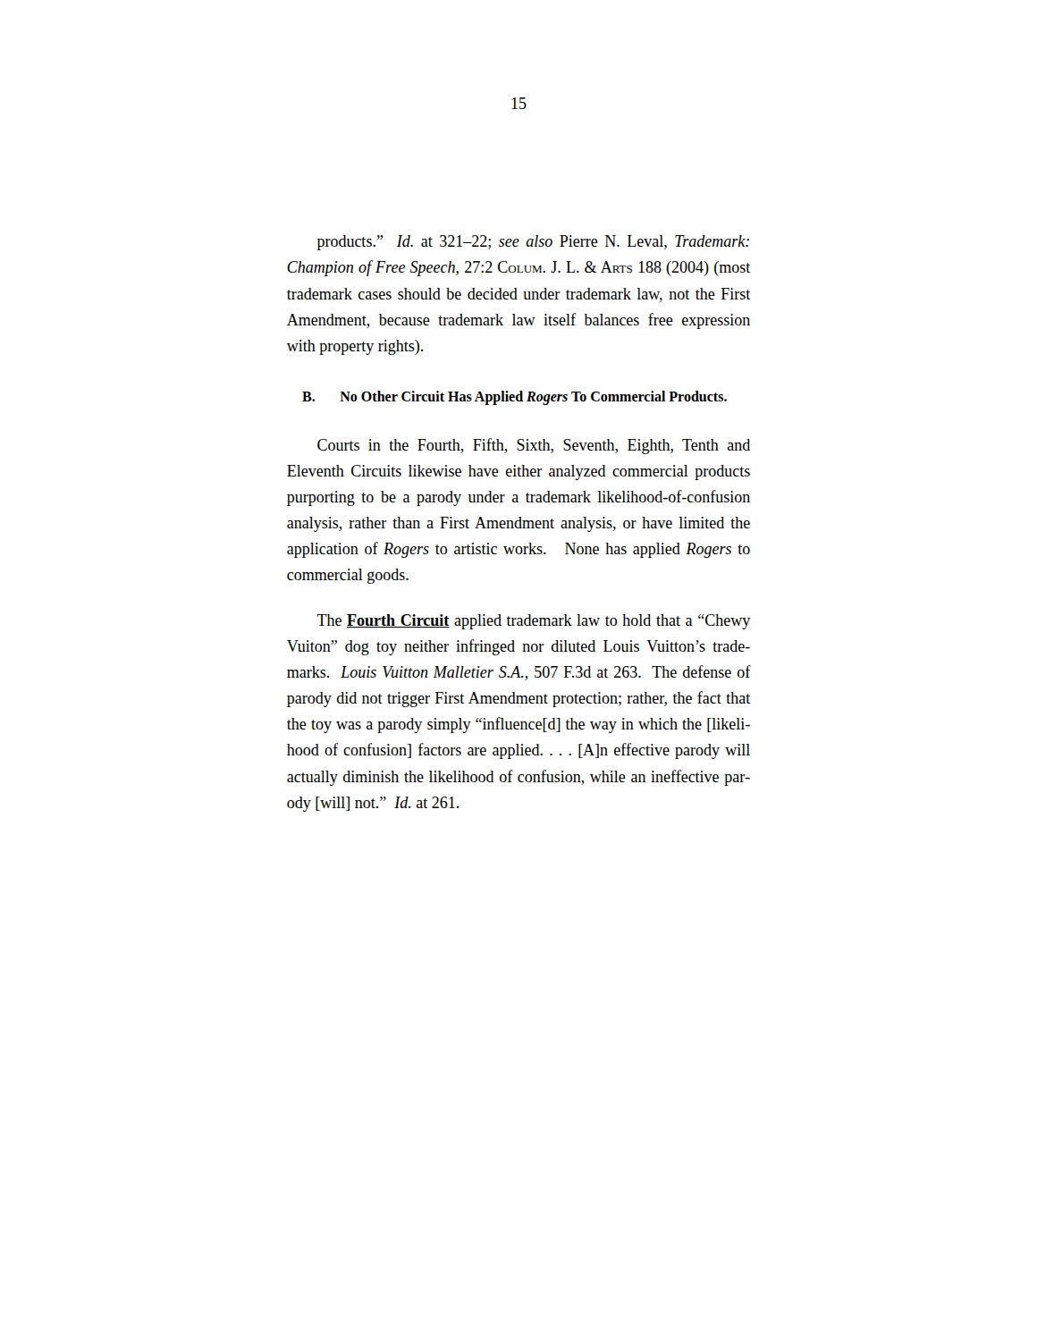15
products.” Id. at 321–22; see also Pierre N. Leval, Trademark: Champion of Free Speech, 27:2 Colum. J. L. & Arts 188 (2004) (most trademark cases should be decided under trademark law, not the First Amendment, because trademark law itself balances free expression with property rights).
B. No Other Circuit Has Applied Rogers To Commercial Products.
Courts in the Fourth, Fifth, Sixth, Seventh, Eighth, Tenth and Eleventh Circuits likewise have either analyzed commercial products purporting to be a parody under a trademark likelihood-of-confusion analysis, rather than a First Amendment analysis, or have limited the application of Rogers to artistic works. None has applied Rogers to commercial goods.
The Fourth Circuit applied trademark law to hold that a “Chewy Vuiton” dog toy neither infringed nor diluted Louis Vuitton’s trademarks. Louis Vuitton Malletier S.A., 507 F.3d at 263. The defense of parody did not trigger First Amendment protection; rather, the fact that the toy was a parody simply “influence[d] the way in which the [likelihood of confusion] factors are applied. . . . [A]n effective parody will actually diminish the likelihood of confusion, while an ineffective parody [will] not.” Id. at 261.